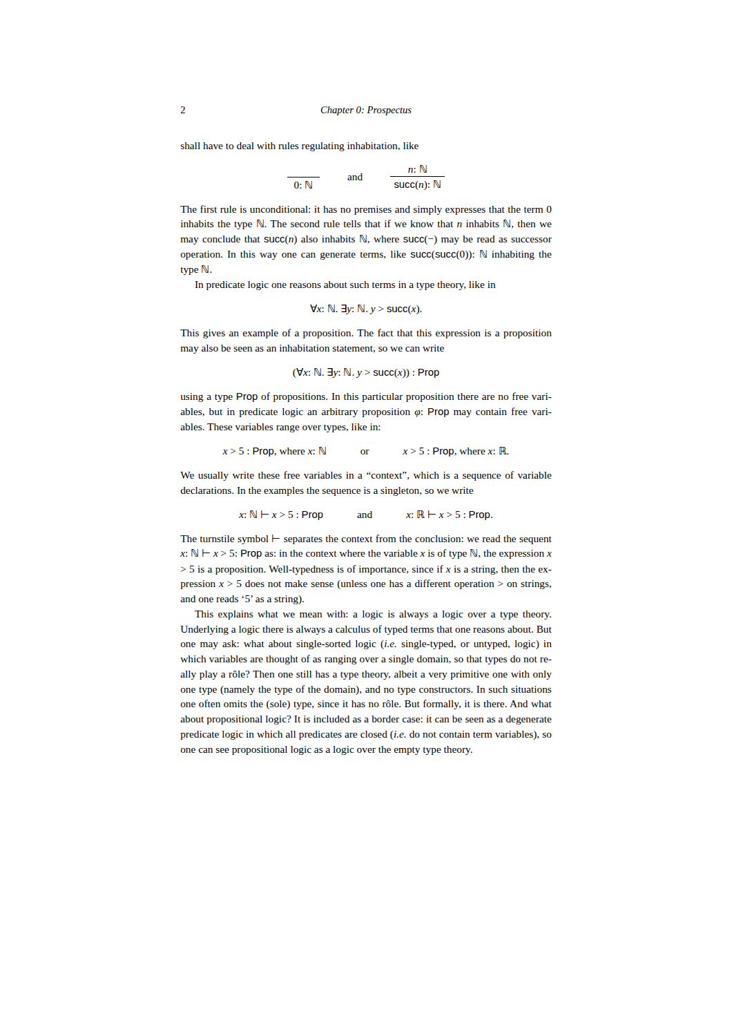2 Chapter 0: Prospectus
shall have to deal with rules regulating inhabitation, like
0: ℕ and n: ℕ succ(n): ℕ
The first rule is unconditional: it has no premises and simply expresses that the term 0 inhabits the type ℕ. The second rule tells that if we know that n inhabits ℕ, then we may conclude that succ(n) also inhabits ℕ, where succ(−) may be read as successor operation. In this way one can generate terms, like succ(succ(0)): ℕ inhabiting the type ℕ.
In predicate logic one reasons about such terms in a type theory, like in
∀x: ℕ. ∃y: ℕ. y > succ(x).
This gives an example of a proposition. The fact that this expression is a proposition may also be seen as an inhabitation statement, so we can write
(∀x: ℕ. ∃y: ℕ. y > succ(x)) : Prop
using a type Prop of propositions. In this particular proposition there are no free variables, but in predicate logic an arbitrary proposition φ: Prop may contain free variables. These variables range over types, like in:
x > 5 : Prop, where x: ℕ or x > 5 : Prop, where x: ℝ.
We usually write these free variables in a “context”, which is a sequence of variable declarations. In the examples the sequence is a singleton, so we write
x: ℕ ⊢ x > 5 : Prop and x: ℝ ⊢ x > 5 : Prop.
The turnstile symbol ⊢ separates the context from the conclusion: we read the sequent x: ℕ ⊢ x > 5: Prop as: in the context where the variable x is of type ℕ, the expression x > 5 is a proposition. Well-typedness is of importance, since if x is a string, then the expression x > 5 does not make sense (unless one has a different operation > on strings, and one reads ‘5’ as a string).
This explains what we mean with: a logic is always a logic over a type theory. Underlying a logic there is always a calculus of typed terms that one reasons about. But one may ask: what about single-sorted logic (i.e. single-typed, or untyped, logic) in which variables are thought of as ranging over a single domain, so that types do not really play a rôle? Then one still has a type theory, albeit a very primitive one with only one type (namely the type of the domain), and no type constructors. In such situations one often omits the (sole) type, since it has no rôle. But formally, it is there. And what about propositional logic? It is included as a border case: it can be seen as a degenerate predicate logic in which all predicates are closed (i.e. do not contain term variables), so one can see propositional logic as a logic over the empty type theory.